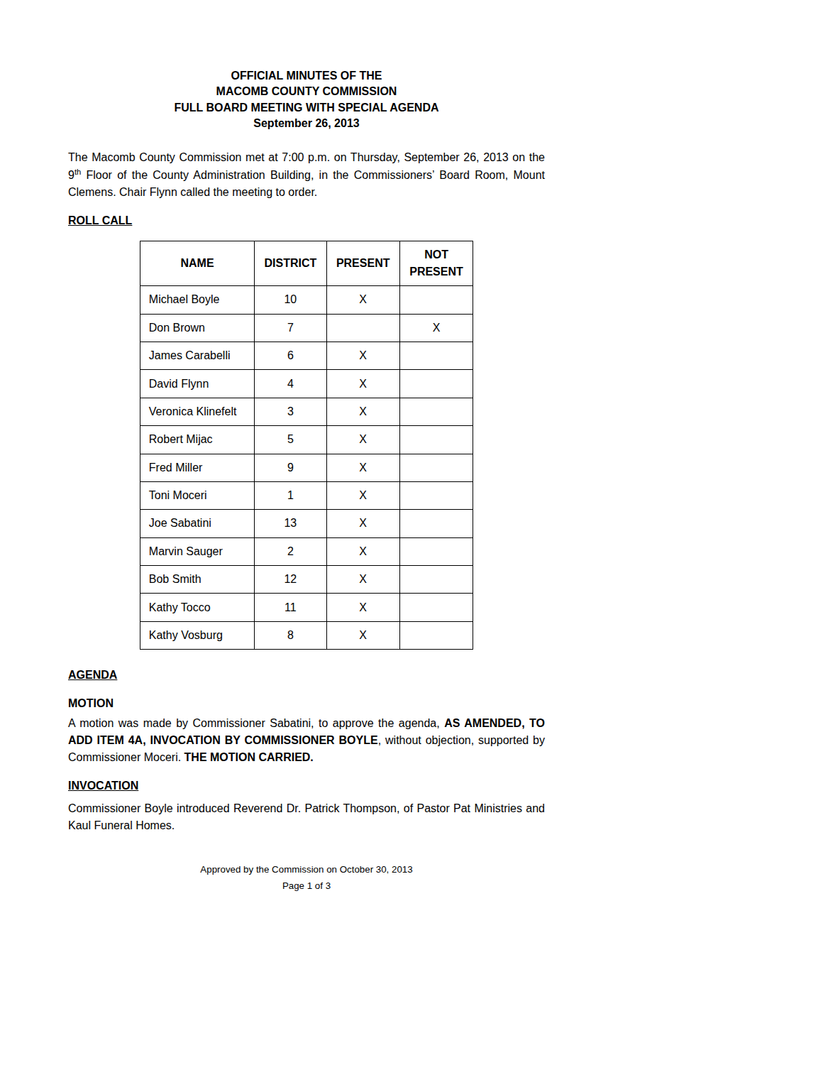OFFICIAL MINUTES OF THE
MACOMB COUNTY COMMISSION
FULL BOARD MEETING WITH SPECIAL AGENDA
September 26, 2013
The Macomb County Commission met at 7:00 p.m. on Thursday, September 26, 2013 on the 9th Floor of the County Administration Building, in the Commissioners’ Board Room, Mount Clemens. Chair Flynn called the meeting to order.
ROLL CALL
| NAME | DISTRICT | PRESENT | NOT PRESENT |
| --- | --- | --- | --- |
| Michael Boyle | 10 | X | |
| Don Brown | 7 | | X |
| James Carabelli | 6 | X | |
| David Flynn | 4 | X | |
| Veronica Klinefelt | 3 | X | |
| Robert Mijac | 5 | X | |
| Fred Miller | 9 | X | |
| Toni Moceri | 1 | X | |
| Joe Sabatini | 13 | X | |
| Marvin Sauger | 2 | X | |
| Bob Smith | 12 | X | |
| Kathy Tocco | 11 | X | |
| Kathy Vosburg | 8 | X | |
AGENDA
MOTION
A motion was made by Commissioner Sabatini, to approve the agenda, AS AMENDED, TO ADD ITEM 4A, INVOCATION BY COMMISSIONER BOYLE, without objection, supported by Commissioner Moceri. THE MOTION CARRIED.
INVOCATION
Commissioner Boyle introduced Reverend Dr. Patrick Thompson, of Pastor Pat Ministries and Kaul Funeral Homes.
Approved by the Commission on October 30, 2013
Page 1 of 3